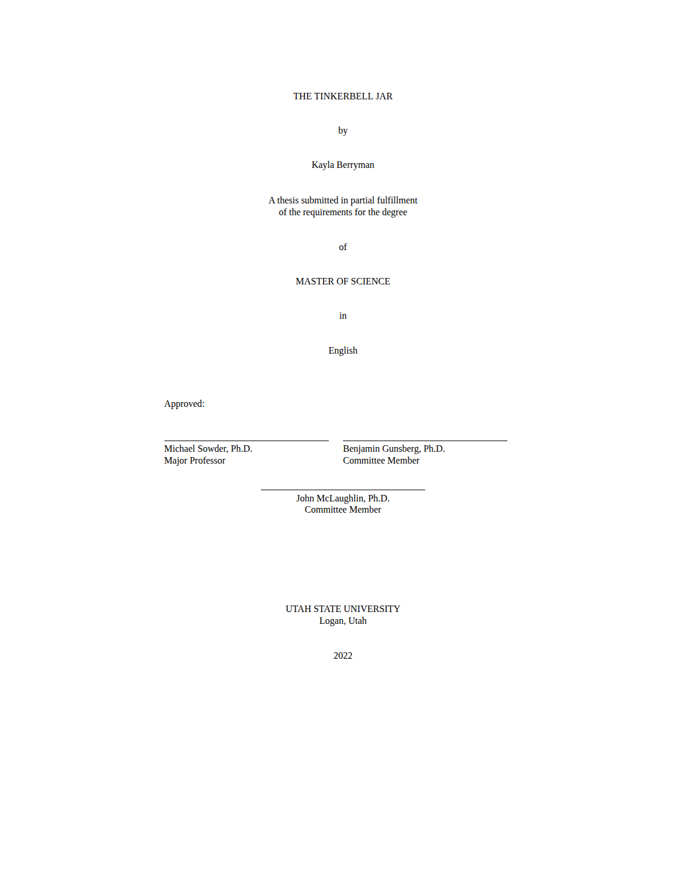THE TINKERBELL JAR
by
Kayla Berryman
A thesis submitted in partial fulfillment
of the requirements for the degree
of
MASTER OF SCIENCE
in
English
Approved:
| Michael Sowder, Ph.D. Major Professor | Benjamin Gunsberg, Ph.D. Committee Member |
John McLaughlin, Ph.D.
Committee Member
UTAH STATE UNIVERSITY
Logan, Utah
2022